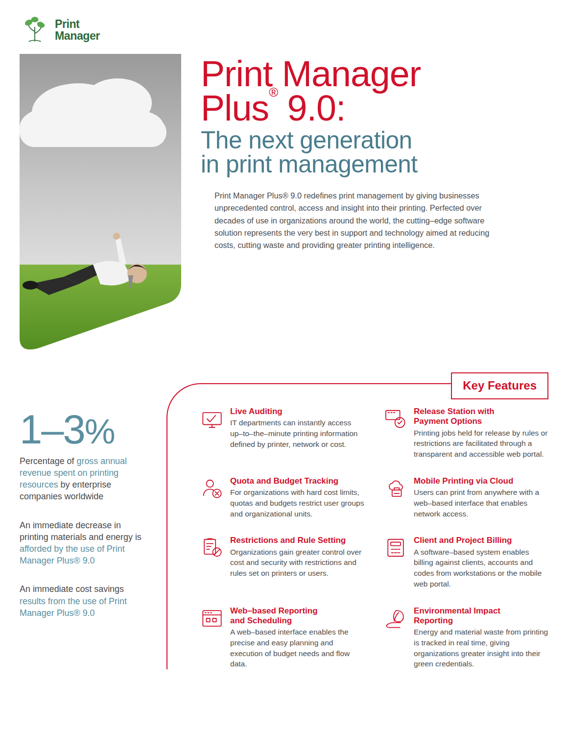Print
Manager
Print Manager
Plus® 9.0:
The next generation
in print management
Print Manager Plus® 9.0 redefines print management by giving businesses unprecedented control, access and insight into their printing. Perfected over decades of use in organizations around the world, the cutting–edge software solution represents the very best in support and technology aimed at reducing costs, cutting waste and providing greater printing intelligence.
1–3%
Percentage of gross annual revenue spent on printing resources by enterprise companies worldwide
An immediate decrease in printing materials and energy is afforded by the use of Print Manager Plus® 9.0
An immediate cost savings results from the use of Print Manager Plus® 9.0
Key Features
Live Auditing
IT departments can instantly access up–to–the–minute printing information defined by printer, network or cost.
Release Station with
Payment Options
Printing jobs held for release by rules or restrictions are facilitated through a transparent and accessible web portal.
Quota and Budget Tracking
For organizations with hard cost limits, quotas and budgets restrict user groups and organizational units.
Mobile Printing via Cloud
Users can print from anywhere with a web–based interface that enables network access.
Restrictions and Rule Setting
Organizations gain greater control over cost and security with restrictions and rules set on printers or users.
Client and Project Billing
A software–based system enables billing against clients, accounts and codes from workstations or the mobile web portal.
Web–based Reporting
and Scheduling
A web–based interface enables the precise and easy planning and execution of budget needs and flow data.
Environmental Impact
Reporting
Energy and material waste from printing is tracked in real time, giving organizations greater insight into their green credentials.